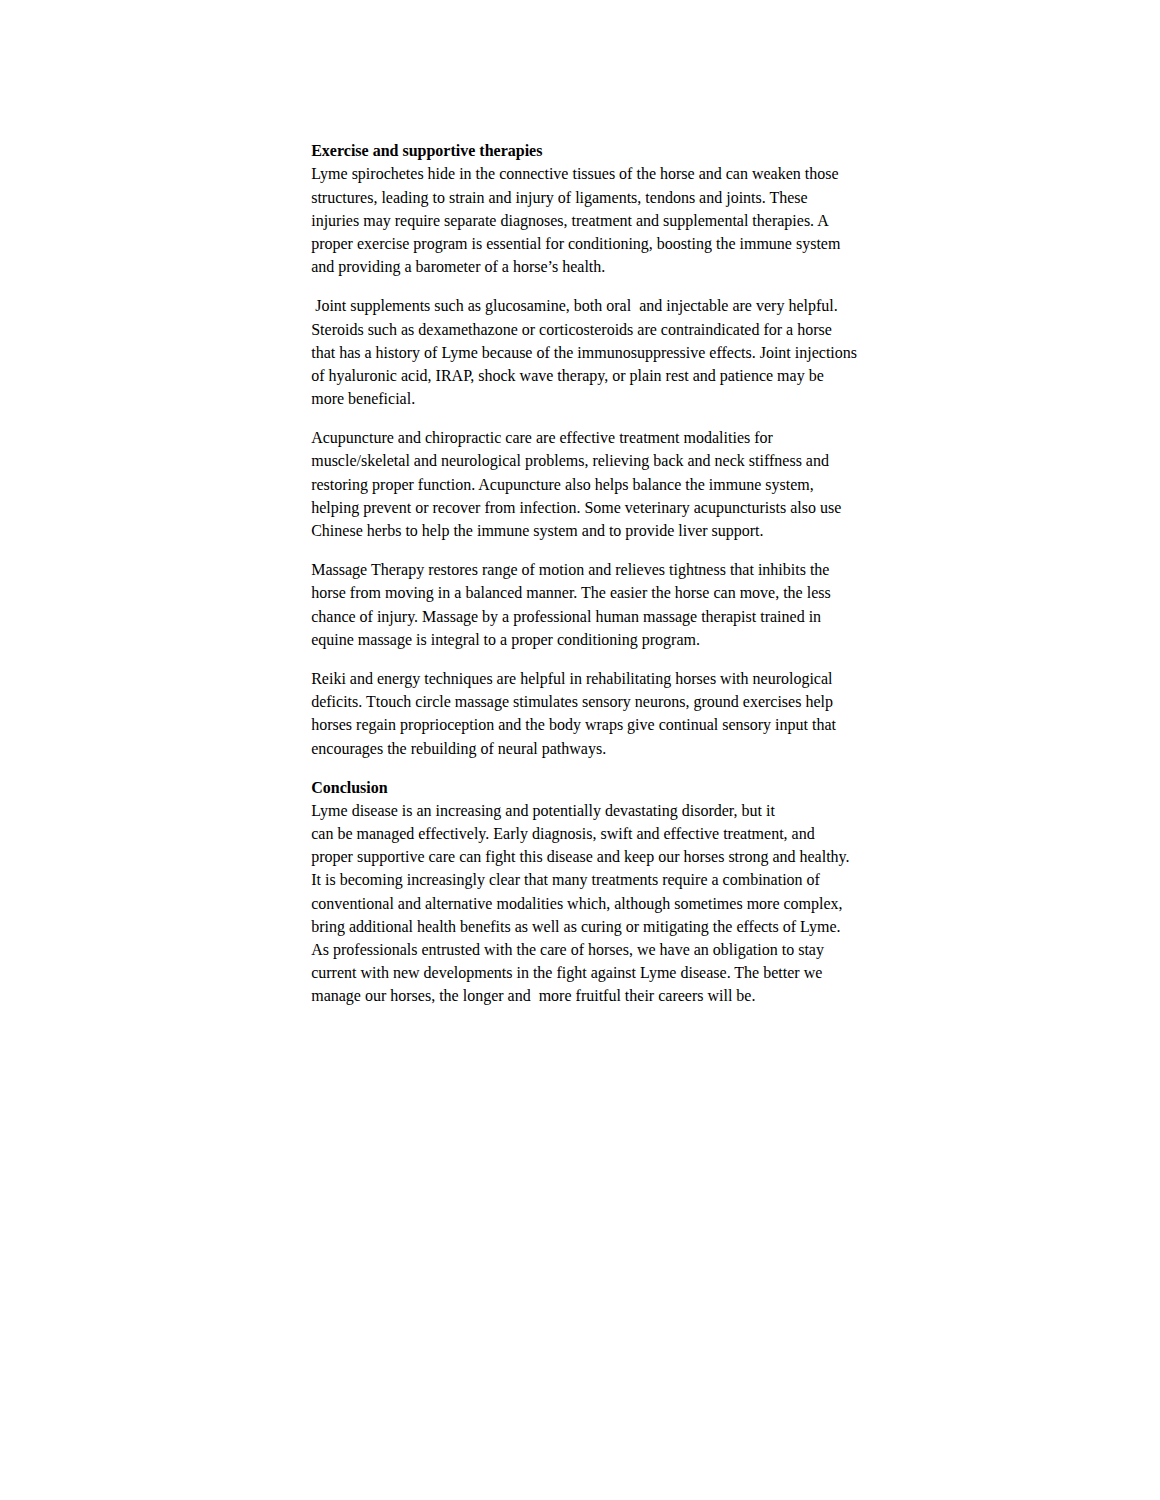Exercise and supportive therapies
Lyme spirochetes hide in the connective tissues of the horse and can weaken those structures, leading to strain and injury of ligaments, tendons and joints. These injuries may require separate diagnoses, treatment and supplemental therapies. A proper exercise program is essential for conditioning, boosting the immune system and providing a barometer of a horse’s health.
Joint supplements such as glucosamine, both oral and injectable are very helpful. Steroids such as dexamethazone or corticosteroids are contraindicated for a horse that has a history of Lyme because of the immunosuppressive effects. Joint injections of hyaluronic acid, IRAP, shock wave therapy, or plain rest and patience may be more beneficial.
Acupuncture and chiropractic care are effective treatment modalities for muscle/skeletal and neurological problems, relieving back and neck stiffness and restoring proper function. Acupuncture also helps balance the immune system, helping prevent or recover from infection. Some veterinary acupuncturists also use Chinese herbs to help the immune system and to provide liver support.
Massage Therapy restores range of motion and relieves tightness that inhibits the horse from moving in a balanced manner. The easier the horse can move, the less chance of injury. Massage by a professional human massage therapist trained in equine massage is integral to a proper conditioning program.
Reiki and energy techniques are helpful in rehabilitating horses with neurological deficits. Ttouch circle massage stimulates sensory neurons, ground exercises help horses regain proprioception and the body wraps give continual sensory input that encourages the rebuilding of neural pathways.
Conclusion
Lyme disease is an increasing and potentially devastating disorder, but it
can be managed effectively. Early diagnosis, swift and effective treatment, and proper supportive care can fight this disease and keep our horses strong and healthy. It is becoming increasingly clear that many treatments require a combination of conventional and alternative modalities which, although sometimes more complex, bring additional health benefits as well as curing or mitigating the effects of Lyme. As professionals entrusted with the care of horses, we have an obligation to stay current with new developments in the fight against Lyme disease. The better we manage our horses, the longer and more fruitful their careers will be.